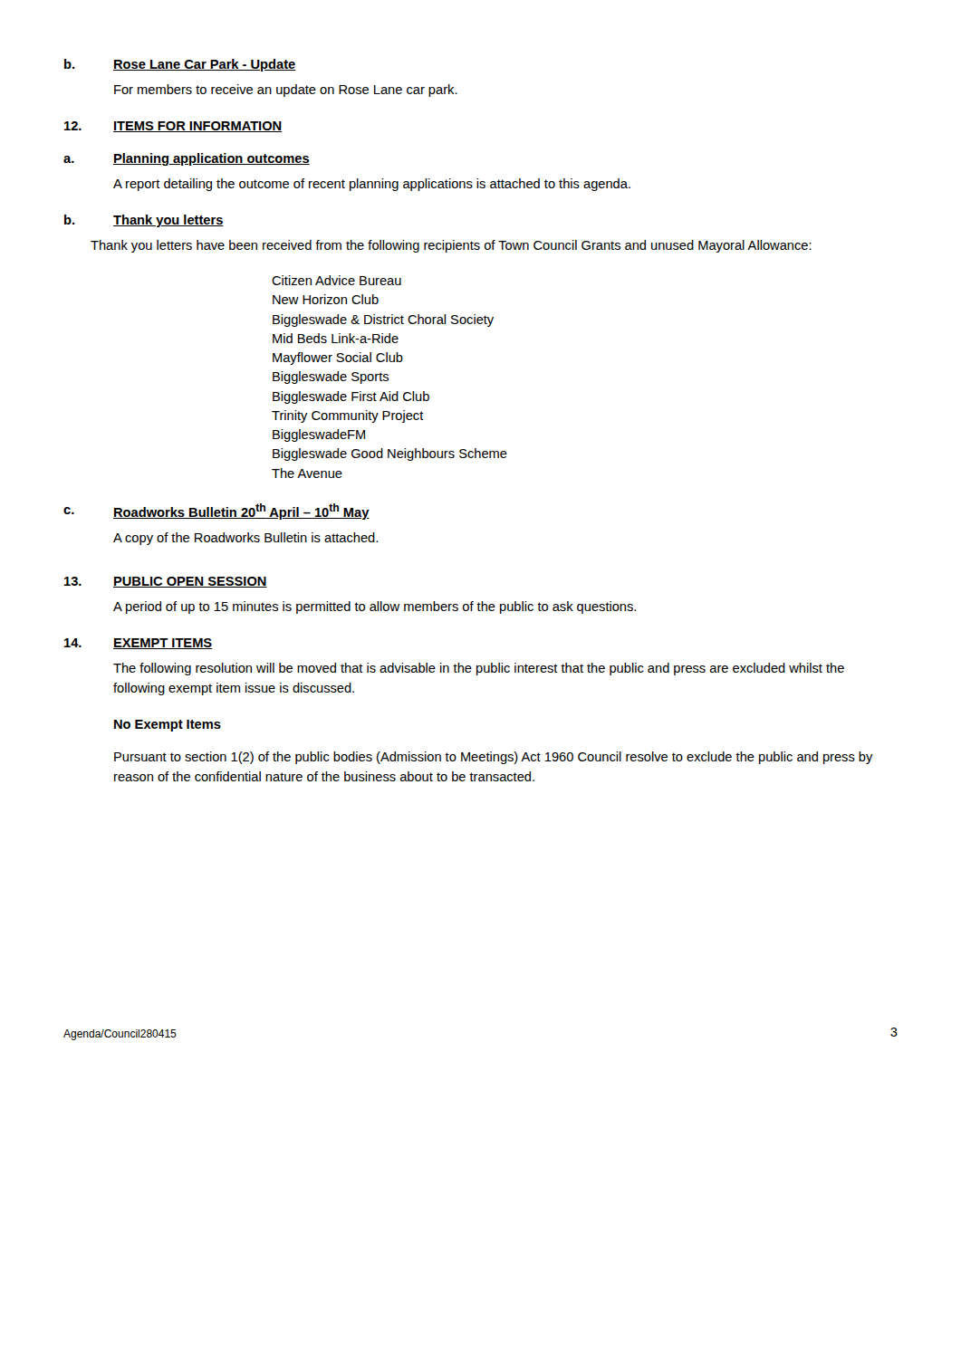b.
Rose Lane Car Park - Update
For members to receive an update on Rose Lane car park.
12.
ITEMS FOR INFORMATION
a.
Planning application outcomes
A report detailing the outcome of recent planning applications is attached to this agenda.
b.
Thank you letters
Thank you letters have been received from the following recipients of Town Council Grants and unused Mayoral Allowance:
Citizen Advice Bureau
New Horizon Club
Biggleswade & District Choral Society
Mid Beds Link-a-Ride
Mayflower Social Club
Biggleswade Sports
Biggleswade First Aid Club
Trinity Community Project
BiggleswadeFM
Biggleswade Good Neighbours Scheme
The Avenue
c.
Roadworks Bulletin 20th April – 10th May
A copy of the Roadworks Bulletin is attached.
13.
PUBLIC OPEN SESSION
A period of up to 15 minutes is permitted to allow members of the public to ask questions.
14.
EXEMPT ITEMS
The following resolution will be moved that is advisable in the public interest that the public and press are excluded whilst the following exempt item issue is discussed.
No Exempt Items
Pursuant to section 1(2) of the public bodies (Admission to Meetings) Act 1960 Council resolve to exclude the public and press by reason of the confidential nature of the business about to be transacted.
Agenda/Council280415
3